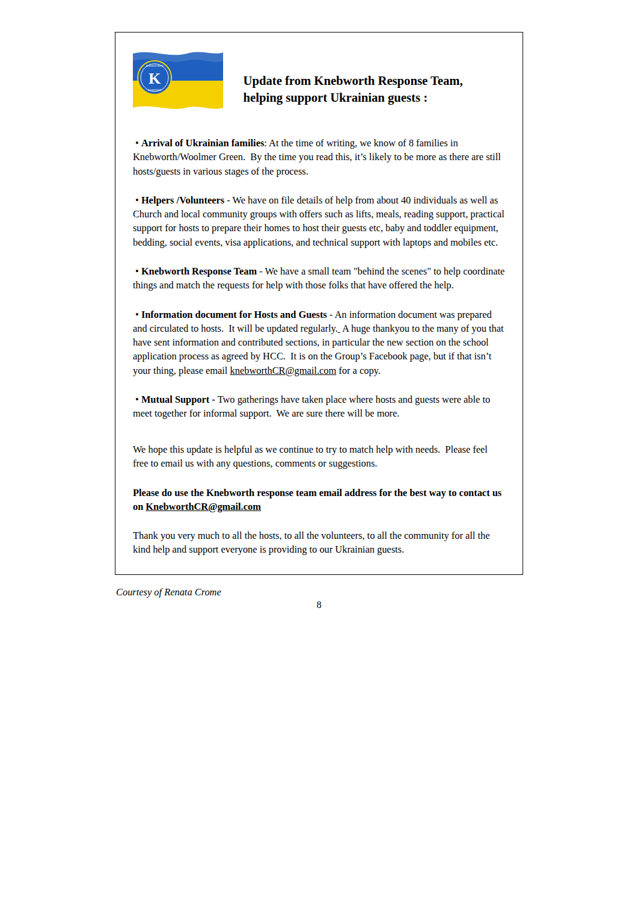K KNEBWORTH RESPONSE
Update from Knebworth Response Team,
helping support Ukrainian guests :
• Arrival of Ukrainian families: At the time of writing, we know of 8 families in Knebworth/Woolmer Green. By the time you read this, it’s likely to be more as there are still hosts/guests in various stages of the process.
• Helpers /Volunteers - We have on file details of help from about 40 individuals as well as Church and local community groups with offers such as lifts, meals, reading support, practical support for hosts to prepare their homes to host their guests etc, baby and toddler equipment, bedding, social events, visa applications, and technical support with laptops and mobiles etc.
• Knebworth Response Team - We have a small team "behind the scenes" to help coordinate things and match the requests for help with those folks that have offered the help.
• Information document for Hosts and Guests - An information document was prepared and circulated to hosts. It will be updated regularly. A huge thankyou to the many of you that have sent information and contributed sections, in particular the new section on the school application process as agreed by HCC. It is on the Group’s Facebook page, but if that isn’t your thing, please email knebworthCR@gmail.com for a copy.
• Mutual Support - Two gatherings have taken place where hosts and guests were able to meet together for informal support. We are sure there will be more.
We hope this update is helpful as we continue to try to match help with needs. Please feel free to email us with any questions, comments or suggestions.
Please do use the Knebworth response team email address for the best way to contact us on KnebworthCR@gmail.com
Thank you very much to all the hosts, to all the volunteers, to all the community for all the kind help and support everyone is providing to our Ukrainian guests.
Courtesy of Renata Crome
8